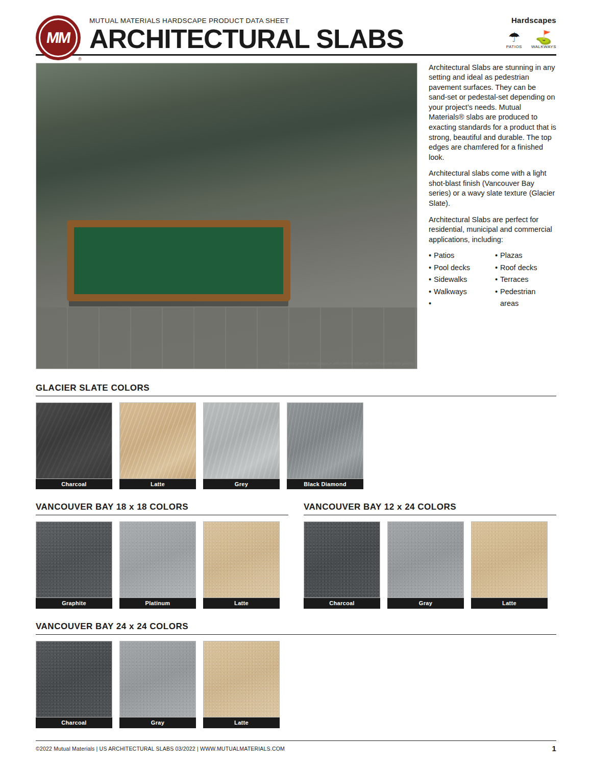MM
®
MUTUAL MATERIALS HARDSCAPE PRODUCT DATA SHEET Hardscapes
ARCHITECTURAL SLABS
☂ PATIOS
⛳ WALKWAYS
Covered outdoor living space with billiard table on architectural slab paving
Architectural Slabs are stunning in any setting and ideal as pedestrian pavement surfaces. They can be sand-set or pedestal-set depending on your project’s needs. Mutual Materials® slabs are produced to exacting standards for a product that is strong, beautiful and durable. The top edges are chamfered for a finished look.
Architectural slabs come with a light shot-blast finish (Vancouver Bay series) or a wavy slate texture (Glacier Slate).
Architectural Slabs are perfect for residential, municipal and commercial applications, including:
Patios
Plazas
Pool decks
Roof decks
Sidewalks
Terraces
Walkways
Pedestrian
areas
GLACIER SLATE COLORS
Charcoal
Latte
Grey
Black Diamond
VANCOUVER BAY 18 x 18 COLORS
Graphite
Platinum
Latte
VANCOUVER BAY 12 x 24 COLORS
Charcoal
Gray
Latte
VANCOUVER BAY 24 x 24 COLORS
Charcoal
Gray
Latte
©2022 Mutual Materials | US ARCHITECTURAL SLABS 03/2022 | WWW.MUTUALMATERIALS.COM 1